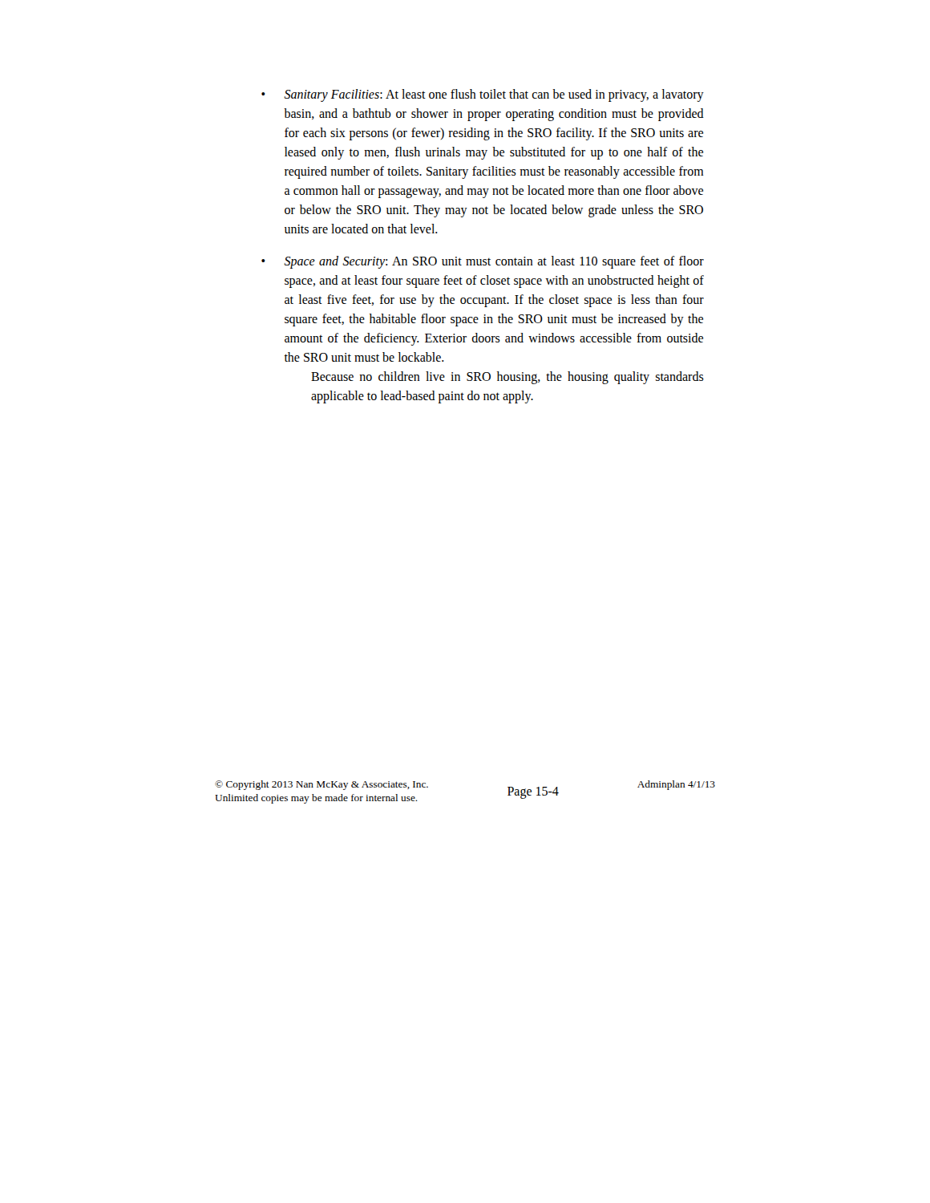Sanitary Facilities: At least one flush toilet that can be used in privacy, a lavatory basin, and a bathtub or shower in proper operating condition must be provided for each six persons (or fewer) residing in the SRO facility. If the SRO units are leased only to men, flush urinals may be substituted for up to one half of the required number of toilets. Sanitary facilities must be reasonably accessible from a common hall or passageway, and may not be located more than one floor above or below the SRO unit. They may not be located below grade unless the SRO units are located on that level.
Space and Security: An SRO unit must contain at least 110 square feet of floor space, and at least four square feet of closet space with an unobstructed height of at least five feet, for use by the occupant. If the closet space is less than four square feet, the habitable floor space in the SRO unit must be increased by the amount of the deficiency. Exterior doors and windows accessible from outside the SRO unit must be lockable.
Because no children live in SRO housing, the housing quality standards applicable to lead-based paint do not apply.
© Copyright 2013 Nan McKay & Associates, Inc.
Unlimited copies may be made for internal use.
Page 15-4
Adminplan 4/1/13